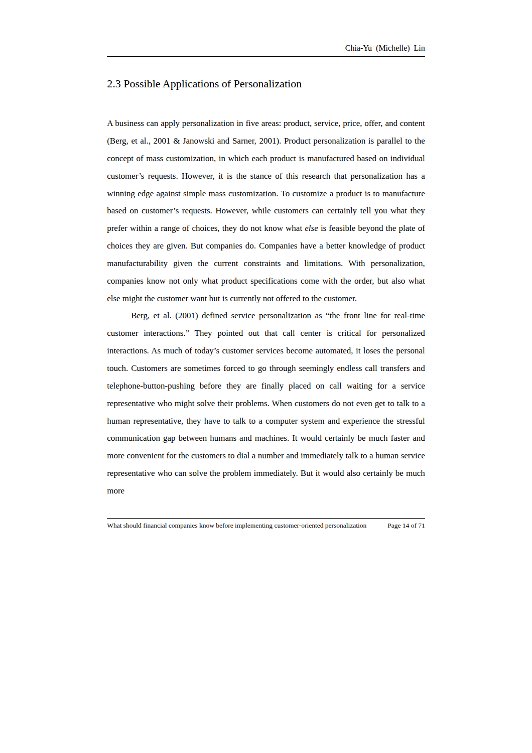Chia-Yu (Michelle) Lin
2.3 Possible Applications of Personalization
A business can apply personalization in five areas: product, service, price, offer, and content (Berg, et al., 2001 & Janowski and Sarner, 2001). Product personalization is parallel to the concept of mass customization, in which each product is manufactured based on individual customer’s requests. However, it is the stance of this research that personalization has a winning edge against simple mass customization. To customize a product is to manufacture based on customer’s requests. However, while customers can certainly tell you what they prefer within a range of choices, they do not know what else is feasible beyond the plate of choices they are given. But companies do. Companies have a better knowledge of product manufacturability given the current constraints and limitations. With personalization, companies know not only what product specifications come with the order, but also what else might the customer want but is currently not offered to the customer.
Berg, et al. (2001) defined service personalization as “the front line for real-time customer interactions.” They pointed out that call center is critical for personalized interactions. As much of today’s customer services become automated, it loses the personal touch. Customers are sometimes forced to go through seemingly endless call transfers and telephone-button-pushing before they are finally placed on call waiting for a service representative who might solve their problems. When customers do not even get to talk to a human representative, they have to talk to a computer system and experience the stressful communication gap between humans and machines. It would certainly be much faster and more convenient for the customers to dial a number and immediately talk to a human service representative who can solve the problem immediately. But it would also certainly be much more
What should financial companies know before implementing customer-oriented personalization
Page 14 of 71